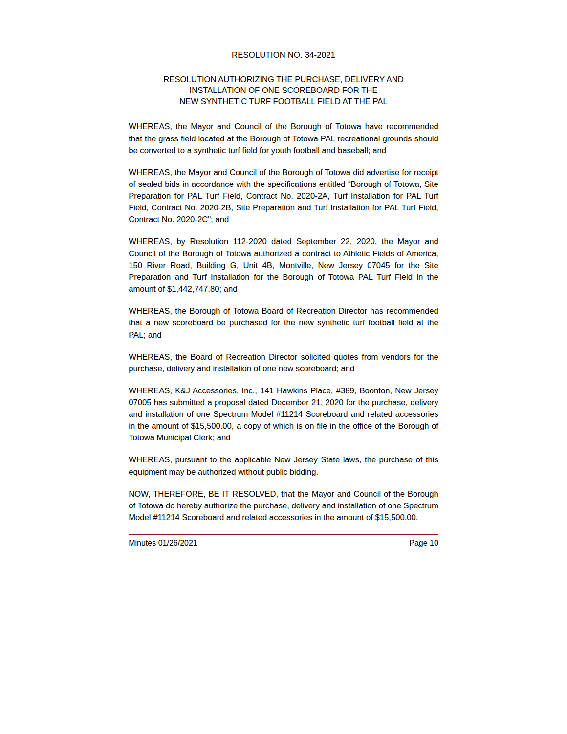RESOLUTION NO. 34-2021
RESOLUTION AUTHORIZING THE PURCHASE, DELIVERY AND
INSTALLATION OF ONE SCOREBOARD FOR THE
NEW SYNTHETIC TURF FOOTBALL FIELD AT THE PAL
WHEREAS, the Mayor and Council of the Borough of Totowa have recommended that the grass field located at the Borough of Totowa PAL recreational grounds should be converted to a synthetic turf field for youth football and baseball; and
WHEREAS, the Mayor and Council of the Borough of Totowa did advertise for receipt of sealed bids in accordance with the specifications entitled “Borough of Totowa, Site Preparation for PAL Turf Field, Contract No. 2020-2A, Turf Installation for PAL Turf Field, Contract No. 2020-2B, Site Preparation and Turf Installation for PAL Turf Field, Contract No. 2020-2C"; and
WHEREAS, by Resolution 112-2020 dated September 22, 2020, the Mayor and Council of the Borough of Totowa authorized a contract to Athletic Fields of America, 150 River Road, Building G, Unit 4B, Montville, New Jersey 07045 for the Site Preparation and Turf Installation for the Borough of Totowa PAL Turf Field in the amount of $1,442,747.80; and
WHEREAS, the Borough of Totowa Board of Recreation Director has recommended that a new scoreboard be purchased for the new synthetic turf football field at the PAL; and
WHEREAS, the Board of Recreation Director solicited quotes from vendors for the purchase, delivery and installation of one new scoreboard; and
WHEREAS, K&J Accessories, Inc., 141 Hawkins Place, #389, Boonton, New Jersey 07005 has submitted a proposal dated December 21, 2020 for the purchase, delivery and installation of one Spectrum Model #11214 Scoreboard and related accessories in the amount of $15,500.00, a copy of which is on file in the office of the Borough of Totowa Municipal Clerk; and
WHEREAS, pursuant to the applicable New Jersey State laws, the purchase of this equipment may be authorized without public bidding.
NOW, THEREFORE, BE IT RESOLVED, that the Mayor and Council of the Borough of Totowa do hereby authorize the purchase, delivery and installation of one Spectrum Model #11214 Scoreboard and related accessories in the amount of $15,500.00.
Minutes 01/26/2021 Page 10